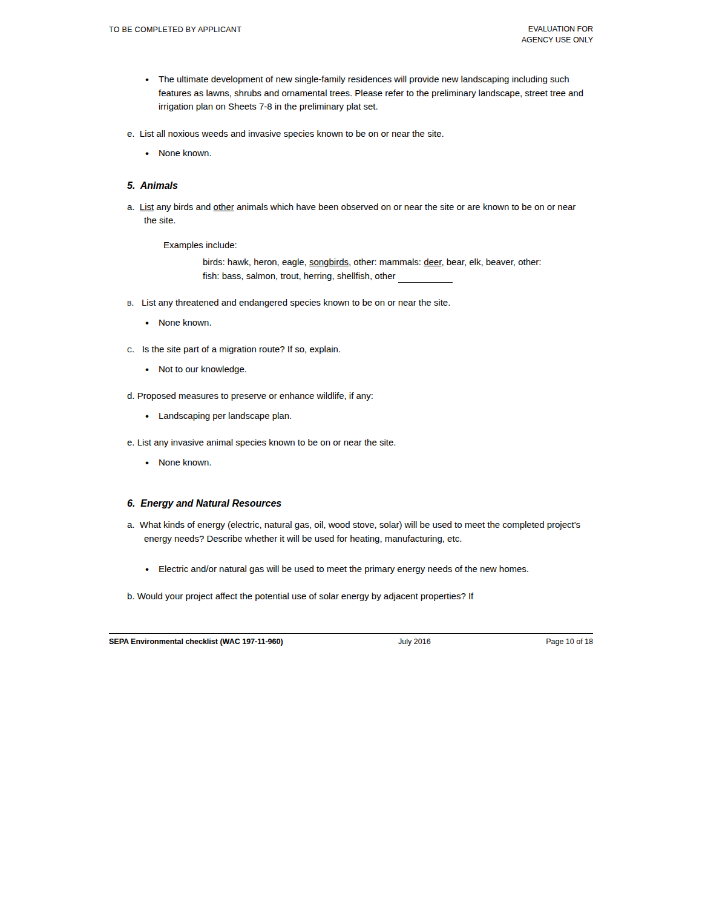TO BE COMPLETED BY APPLICANT
EVALUATION FOR
AGENCY USE ONLY
The ultimate development of new single-family residences will provide new landscaping including such features as lawns, shrubs and ornamental trees. Please refer to the preliminary landscape, street tree and irrigation plan on Sheets 7-8 in the preliminary plat set.
e. List all noxious weeds and invasive species known to be on or near the site.
None known.
5. Animals
a. List any birds and other animals which have been observed on or near the site or are known to be on or near the site.
Examples include:
birds: hawk, heron, eagle, songbirds, other: mammals: deer, bear, elk, beaver, other:
fish: bass, salmon, trout, herring, shellfish, other
b. List any threatened and endangered species known to be on or near the site.
None known.
c. Is the site part of a migration route? If so, explain.
Not to our knowledge.
d. Proposed measures to preserve or enhance wildlife, if any:
Landscaping per landscape plan.
e. List any invasive animal species known to be on or near the site.
None known.
6. Energy and Natural Resources
a. What kinds of energy (electric, natural gas, oil, wood stove, solar) will be used to meet the completed project's energy needs? Describe whether it will be used for heating, manufacturing, etc.
Electric and/or natural gas will be used to meet the primary energy needs of the new homes.
b. Would your project affect the potential use of solar energy by adjacent properties? If
SEPA Environmental checklist (WAC 197-11-960)
July 2016
Page 10 of 18